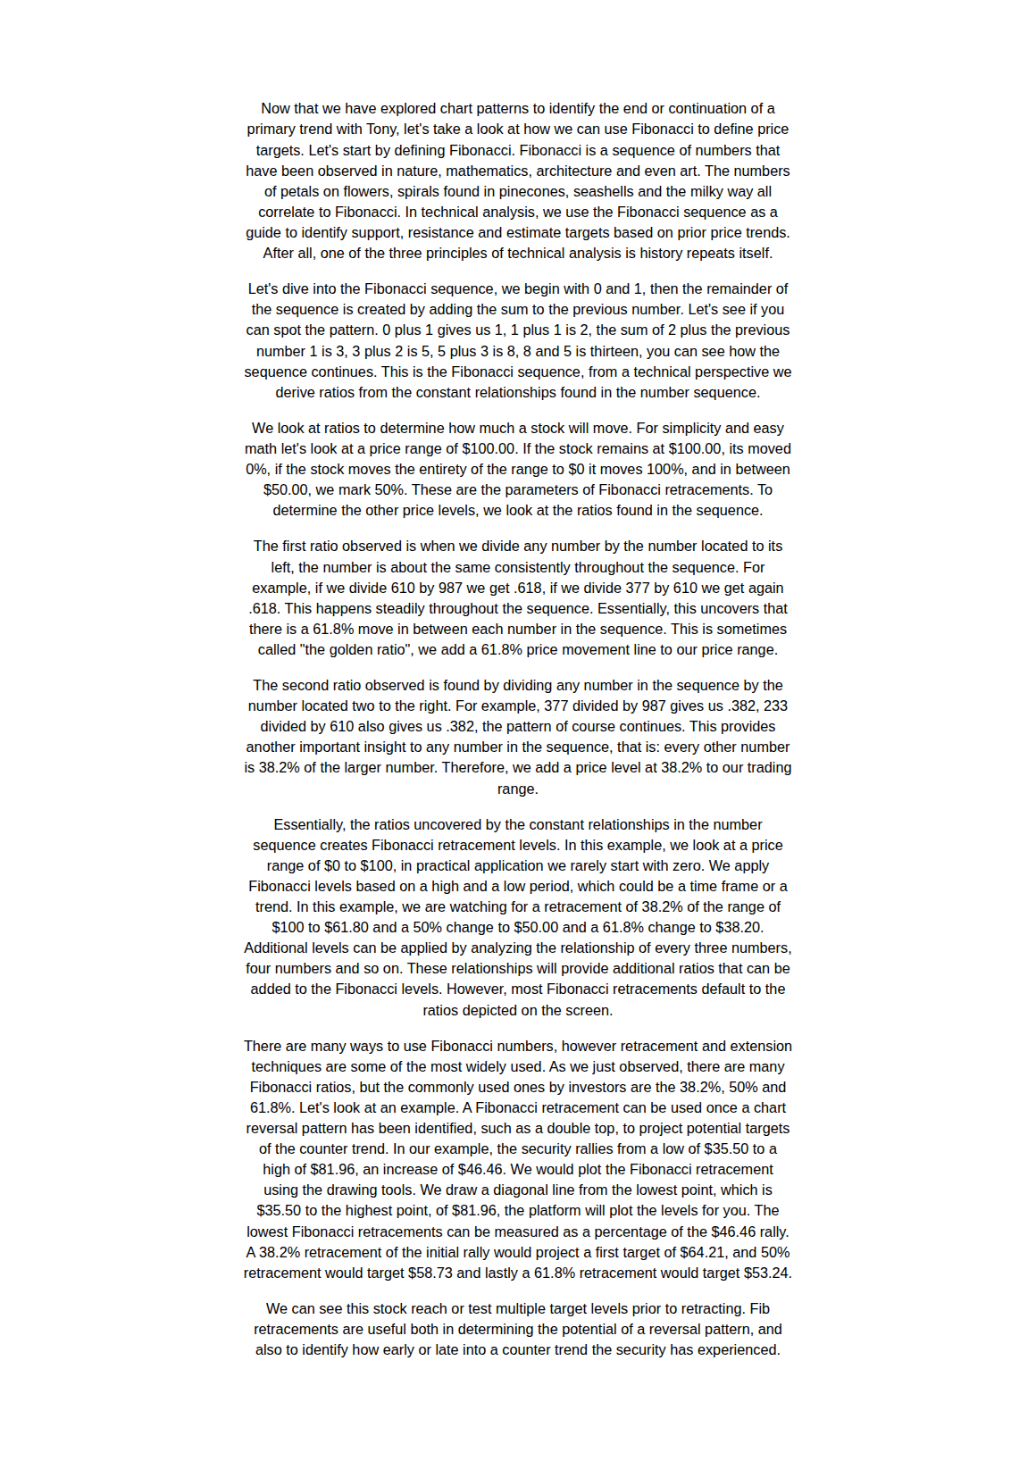Now that we have explored chart patterns to identify the end or continuation of a primary trend with Tony, let's take a look at how we can use Fibonacci to define price targets. Let's start by defining Fibonacci. Fibonacci is a sequence of numbers that have been observed in nature, mathematics, architecture and even art. The numbers of petals on flowers, spirals found in pinecones, seashells and the milky way all correlate to Fibonacci. In technical analysis, we use the Fibonacci sequence as a guide to identify support, resistance and estimate targets based on prior price trends. After all, one of the three principles of technical analysis is history repeats itself.
Let's dive into the Fibonacci sequence, we begin with 0 and 1, then the remainder of the sequence is created by adding the sum to the previous number. Let's see if you can spot the pattern. 0 plus 1 gives us 1, 1 plus 1 is 2, the sum of 2 plus the previous number 1 is 3, 3 plus 2 is 5, 5 plus 3 is 8, 8 and 5 is thirteen, you can see how the sequence continues. This is the Fibonacci sequence, from a technical perspective we derive ratios from the constant relationships found in the number sequence.
We look at ratios to determine how much a stock will move. For simplicity and easy math let's look at a price range of $100.00. If the stock remains at $100.00, its moved 0%, if the stock moves the entirety of the range to $0 it moves 100%, and in between $50.00, we mark 50%. These are the parameters of Fibonacci retracements. To determine the other price levels, we look at the ratios found in the sequence.
The first ratio observed is when we divide any number by the number located to its left, the number is about the same consistently throughout the sequence. For example, if we divide 610 by 987 we get .618, if we divide 377 by 610 we get again .618. This happens steadily throughout the sequence. Essentially, this uncovers that there is a 61.8% move in between each number in the sequence. This is sometimes called "the golden ratio", we add a 61.8% price movement line to our price range.
The second ratio observed is found by dividing any number in the sequence by the number located two to the right. For example, 377 divided by 987 gives us .382, 233 divided by 610 also gives us .382, the pattern of course continues. This provides another important insight to any number in the sequence, that is: every other number is 38.2% of the larger number. Therefore, we add a price level at 38.2% to our trading range.
Essentially, the ratios uncovered by the constant relationships in the number sequence creates Fibonacci retracement levels. In this example, we look at a price range of $0 to $100, in practical application we rarely start with zero. We apply Fibonacci levels based on a high and a low period, which could be a time frame or a trend. In this example, we are watching for a retracement of 38.2% of the range of $100 to $61.80 and a 50% change to $50.00 and a 61.8% change to $38.20. Additional levels can be applied by analyzing the relationship of every three numbers, four numbers and so on. These relationships will provide additional ratios that can be added to the Fibonacci levels. However, most Fibonacci retracements default to the ratios depicted on the screen.
There are many ways to use Fibonacci numbers, however retracement and extension techniques are some of the most widely used. As we just observed, there are many Fibonacci ratios, but the commonly used ones by investors are the 38.2%, 50% and 61.8%. Let's look at an example. A Fibonacci retracement can be used once a chart reversal pattern has been identified, such as a double top, to project potential targets of the counter trend. In our example, the security rallies from a low of $35.50 to a high of $81.96, an increase of $46.46. We would plot the Fibonacci retracement using the drawing tools. We draw a diagonal line from the lowest point, which is $35.50 to the highest point, of $81.96, the platform will plot the levels for you. The lowest Fibonacci retracements can be measured as a percentage of the $46.46 rally. A 38.2% retracement of the initial rally would project a first target of $64.21, and 50% retracement would target $58.73 and lastly a 61.8% retracement would target $53.24.
We can see this stock reach or test multiple target levels prior to retracting. Fib retracements are useful both in determining the potential of a reversal pattern, and also to identify how early or late into a counter trend the security has experienced.